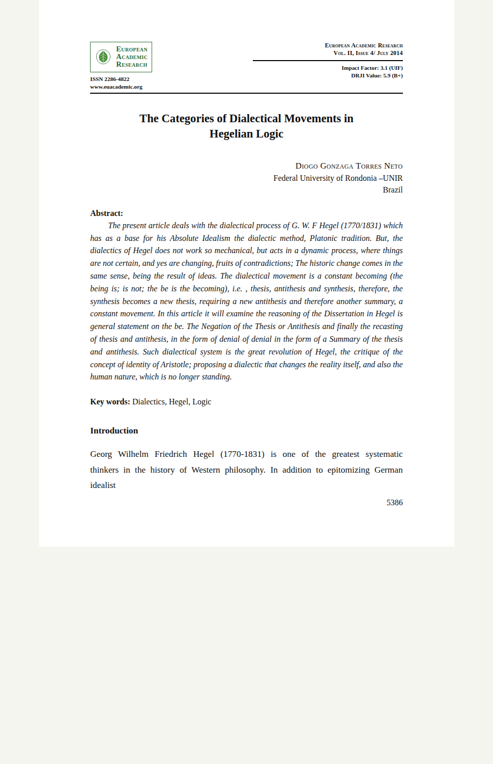European Academic Research
ISSN 2286-4822
www.euacademic.org
European Academic Research
Vol. II, Issue 4/ July 2014
Impact Factor: 3.1 (UIF)
DRJI Value: 5.9 (B+)
The Categories of Dialectical Movements in
Hegelian Logic
Diogo Gonzaga Torres Neto
Federal University of Rondonia –UNIR
Brazil
Abstract:
The present article deals with the dialectical process of G. W. F Hegel (1770/1831) which has as a base for his Absolute Idealism the dialectic method, Platonic tradition. But, the dialectics of Hegel does not work so mechanical, but acts in a dynamic process, where things are not certain, and yes are changing, fruits of contradictions; The historic change comes in the same sense, being the result of ideas. The dialectical movement is a constant becoming (the being is; is not; the be is the becoming), i.e. , thesis, antithesis and synthesis, therefore, the synthesis becomes a new thesis, requiring a new antithesis and therefore another summary, a constant movement. In this article it will examine the reasoning of the Dissertation in Hegel is general statement on the be. The Negation of the Thesis or Antithesis and finally the recasting of thesis and antithesis, in the form of denial of denial in the form of a Summary of the thesis and antithesis. Such dialectical system is the great revolution of Hegel, the critique of the concept of identity of Aristotle; proposing a dialectic that changes the reality itself, and also the human nature, which is no longer standing.
Key words: Dialectics, Hegel, Logic
Introduction
Georg Wilhelm Friedrich Hegel (1770-1831) is one of the greatest systematic thinkers in the history of Western philosophy. In addition to epitomizing German idealist
5386